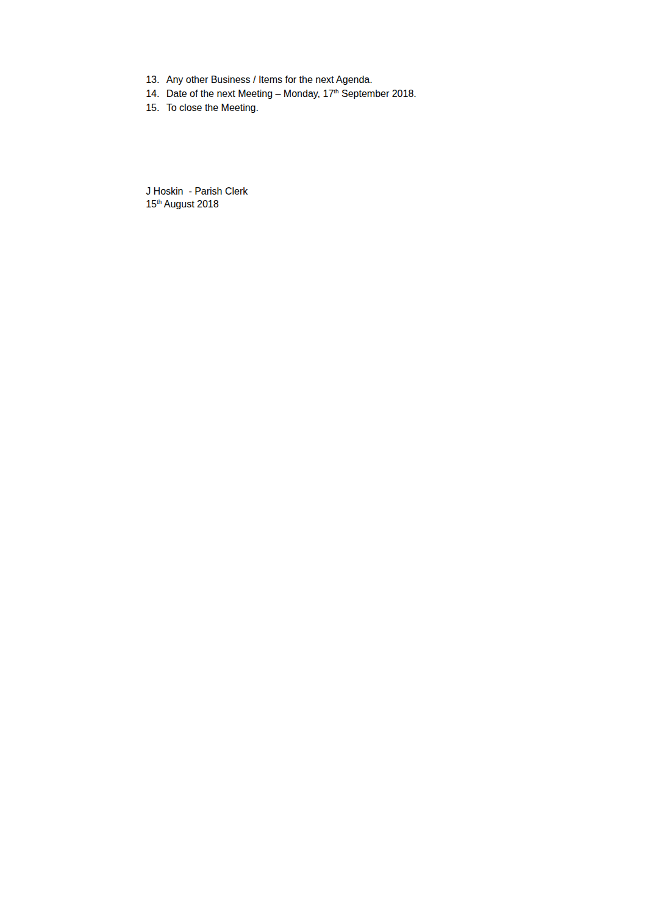13. Any other Business / Items for the next Agenda.
14. Date of the next Meeting – Monday, 17th September 2018.
15. To close the Meeting.
J Hoskin - Parish Clerk
15th August 2018